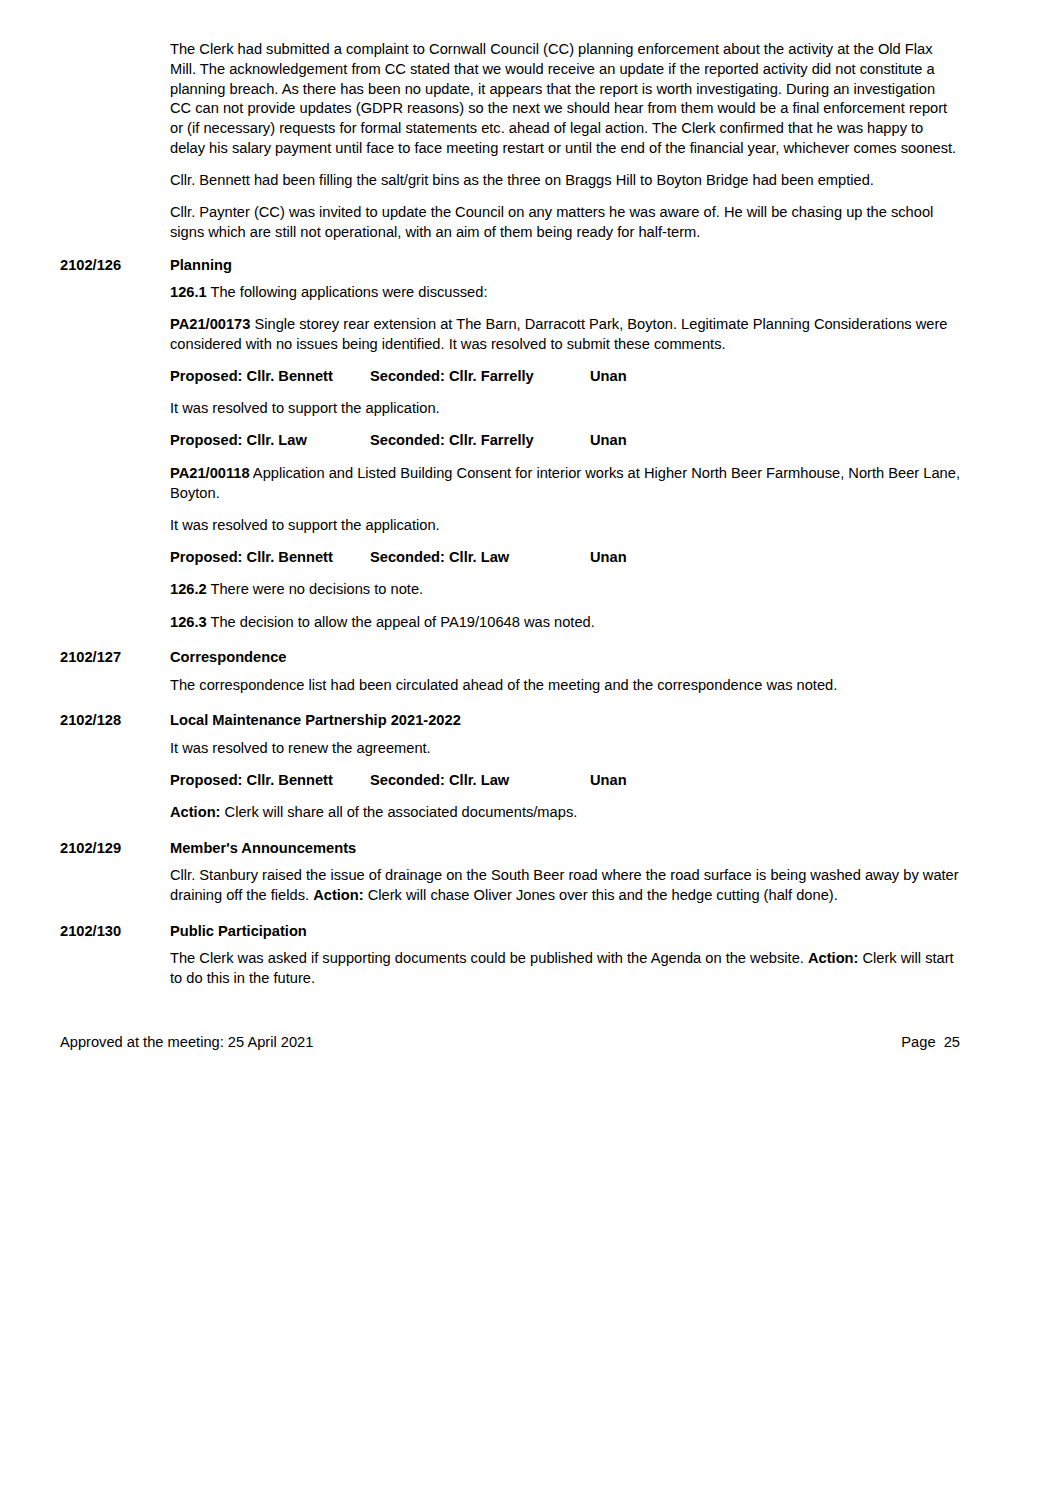The Clerk had submitted a complaint to Cornwall Council (CC) planning enforcement about the activity at the Old Flax Mill. The acknowledgement from CC stated that we would receive an update if the reported activity did not constitute a planning breach. As there has been no update, it appears that the report is worth investigating. During an investigation CC can not provide updates (GDPR reasons) so the next we should hear from them would be a final enforcement report or (if necessary) requests for formal statements etc. ahead of legal action. The Clerk confirmed that he was happy to delay his salary payment until face to face meeting restart or until the end of the financial year, whichever comes soonest.
Cllr. Bennett had been filling the salt/grit bins as the three on Braggs Hill to Boyton Bridge had been emptied.
Cllr. Paynter (CC) was invited to update the Council on any matters he was aware of. He will be chasing up the school signs which are still not operational, with an aim of them being ready for half-term.
2102/126
Planning
126.1 The following applications were discussed:
PA21/00173 Single storey rear extension at The Barn, Darracott Park, Boyton. Legitimate Planning Considerations were considered with no issues being identified. It was resolved to submit these comments.
Proposed: Cllr. Bennett Seconded: Cllr. Farrelly Unan
It was resolved to support the application.
Proposed: Cllr. Law Seconded: Cllr. Farrelly Unan
PA21/00118 Application and Listed Building Consent for interior works at Higher North Beer Farmhouse, North Beer Lane, Boyton.
It was resolved to support the application.
Proposed: Cllr. Bennett Seconded: Cllr. Law Unan
126.2 There were no decisions to note.
126.3 The decision to allow the appeal of PA19/10648 was noted.
2102/127
Correspondence
The correspondence list had been circulated ahead of the meeting and the correspondence was noted.
2102/128
Local Maintenance Partnership 2021-2022
It was resolved to renew the agreement.
Proposed: Cllr. Bennett Seconded: Cllr. Law Unan
Action: Clerk will share all of the associated documents/maps.
2102/129
Member's Announcements
Cllr. Stanbury raised the issue of drainage on the South Beer road where the road surface is being washed away by water draining off the fields. Action: Clerk will chase Oliver Jones over this and the hedge cutting (half done).
2102/130
Public Participation
The Clerk was asked if supporting documents could be published with the Agenda on the website. Action: Clerk will start to do this in the future.
Approved at the meeting: 25 April 2021 Page 25